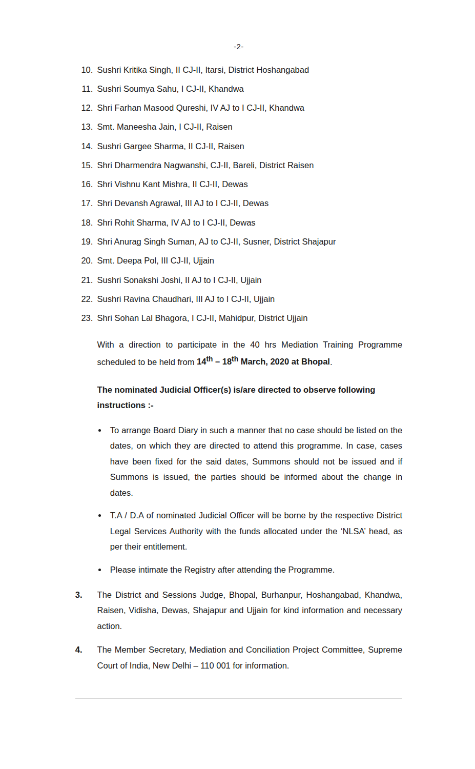-2-
Sushri Kritika Singh, II CJ-II, Itarsi, District Hoshangabad
Sushri Soumya Sahu, I CJ-II, Khandwa
Shri Farhan Masood Qureshi, IV AJ to I CJ-II, Khandwa
Smt. Maneesha Jain, I CJ-II, Raisen
Sushri Gargee Sharma, II CJ-II, Raisen
Shri Dharmendra Nagwanshi, CJ-II, Bareli, District Raisen
Shri Vishnu Kant Mishra, II CJ-II, Dewas
Shri Devansh Agrawal, III AJ to I CJ-II, Dewas
Shri Rohit Sharma, IV AJ to I CJ-II, Dewas
Shri Anurag Singh Suman, AJ to CJ-II, Susner, District Shajapur
Smt. Deepa Pol, III CJ-II, Ujjain
Sushri Sonakshi Joshi, II AJ to I CJ-II, Ujjain
Sushri Ravina Chaudhari, III AJ to I CJ-II, Ujjain
Shri Sohan Lal Bhagora, I CJ-II, Mahidpur, District Ujjain
With a direction to participate in the 40 hrs Mediation Training Programme scheduled to be held from 14th – 18th March, 2020 at Bhopal.
The nominated Judicial Officer(s) is/are directed to observe following instructions :-
To arrange Board Diary in such a manner that no case should be listed on the dates, on which they are directed to attend this programme. In case, cases have been fixed for the said dates, Summons should not be issued and if Summons is issued, the parties should be informed about the change in dates.
T.A / D.A of nominated Judicial Officer will be borne by the respective District Legal Services Authority with the funds allocated under the ‘NLSA’ head, as per their entitlement.
Please intimate the Registry after attending the Programme.
The District and Sessions Judge, Bhopal, Burhanpur, Hoshangabad, Khandwa, Raisen, Vidisha, Dewas, Shajapur and Ujjain for kind information and necessary action.
The Member Secretary, Mediation and Conciliation Project Committee, Supreme Court of India, New Delhi – 110 001 for information.